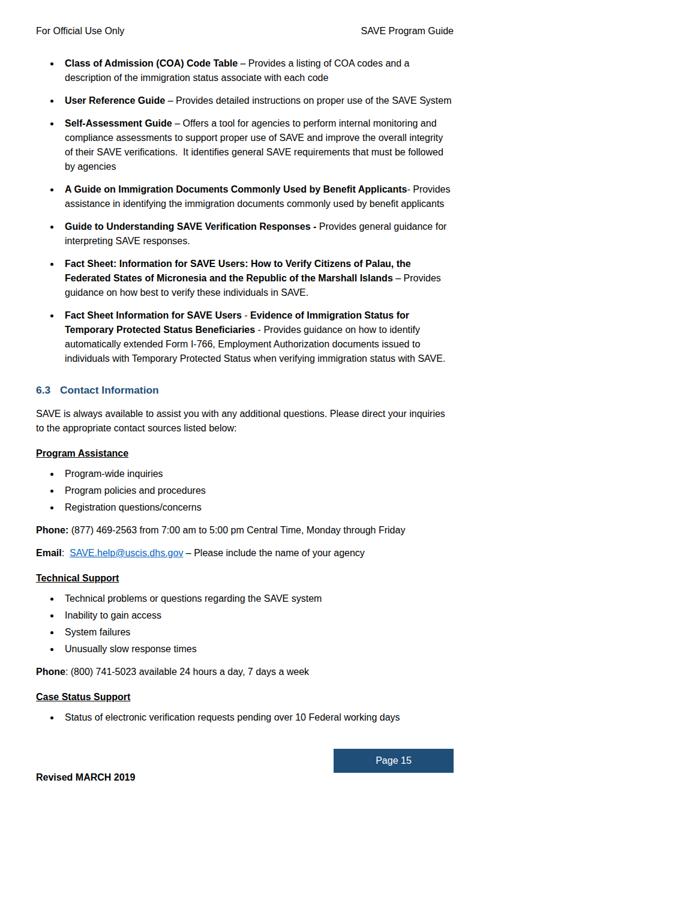For Official Use Only
SAVE Program Guide
Class of Admission (COA) Code Table – Provides a listing of COA codes and a description of the immigration status associate with each code
User Reference Guide – Provides detailed instructions on proper use of the SAVE System
Self-Assessment Guide – Offers a tool for agencies to perform internal monitoring and compliance assessments to support proper use of SAVE and improve the overall integrity of their SAVE verifications. It identifies general SAVE requirements that must be followed by agencies
A Guide on Immigration Documents Commonly Used by Benefit Applicants- Provides assistance in identifying the immigration documents commonly used by benefit applicants
Guide to Understanding SAVE Verification Responses - Provides general guidance for interpreting SAVE responses.
Fact Sheet: Information for SAVE Users: How to Verify Citizens of Palau, the Federated States of Micronesia and the Republic of the Marshall Islands – Provides guidance on how best to verify these individuals in SAVE.
Fact Sheet Information for SAVE Users - Evidence of Immigration Status for Temporary Protected Status Beneficiaries - Provides guidance on how to identify automatically extended Form I-766, Employment Authorization documents issued to individuals with Temporary Protected Status when verifying immigration status with SAVE.
6.3 Contact Information
SAVE is always available to assist you with any additional questions. Please direct your inquiries to the appropriate contact sources listed below:
Program Assistance
Program-wide inquiries
Program policies and procedures
Registration questions/concerns
Phone: (877) 469-2563 from 7:00 am to 5:00 pm Central Time, Monday through Friday
Email: SAVE.help@uscis.dhs.gov – Please include the name of your agency
Technical Support
Technical problems or questions regarding the SAVE system
Inability to gain access
System failures
Unusually slow response times
Phone: (800) 741-5023 available 24 hours a day, 7 days a week
Case Status Support
Status of electronic verification requests pending over 10 Federal working days
Page 15
Revised MARCH 2019